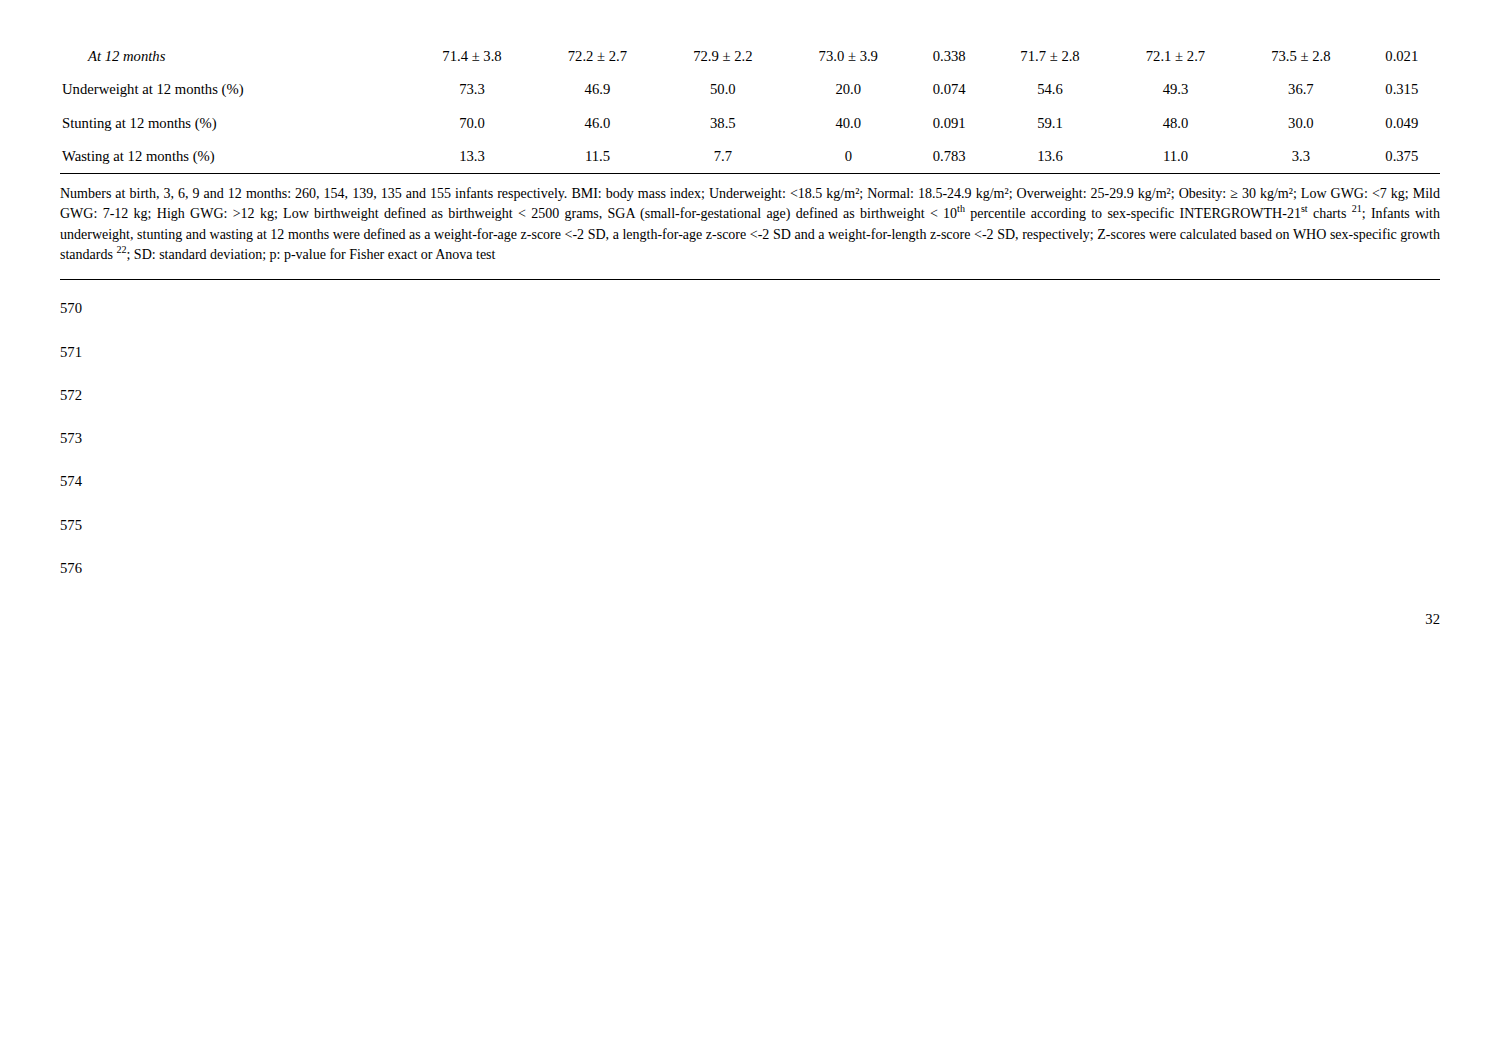| At 12 months | 71.4 ± 3.8 | 72.2 ± 2.7 | 72.9 ± 2.2 | 73.0 ± 3.9 | 0.338 | 71.7 ± 2.8 | 72.1 ± 2.7 | 73.5 ± 2.8 | 0.021 |
| Underweight at 12 months (%) | 73.3 | 46.9 | 50.0 | 20.0 | 0.074 | 54.6 | 49.3 | 36.7 | 0.315 |
| Stunting at 12 months (%) | 70.0 | 46.0 | 38.5 | 40.0 | 0.091 | 59.1 | 48.0 | 30.0 | 0.049 |
| Wasting at 12 months (%) | 13.3 | 11.5 | 7.7 | 0 | 0.783 | 13.6 | 11.0 | 3.3 | 0.375 |
Numbers at birth, 3, 6, 9 and 12 months: 260, 154, 139, 135 and 155 infants respectively. BMI: body mass index; Underweight: <18.5 kg/m²; Normal: 18.5-24.9 kg/m²; Overweight: 25-29.9 kg/m²; Obesity: ≥ 30 kg/m²; Low GWG: <7 kg; Mild GWG: 7-12 kg; High GWG: >12 kg; Low birthweight defined as birthweight < 2500 grams, SGA (small-for-gestational age) defined as birthweight < 10th percentile according to sex-specific INTERGROWTH-21st charts 21; Infants with underweight, stunting and wasting at 12 months were defined as a weight-for-age z-score <-2 SD, a length-for-age z-score <-2 SD and a weight-for-length z-score <-2 SD, respectively; Z-scores were calculated based on WHO sex-specific growth standards 22; SD: standard deviation; p: p-value for Fisher exact or Anova test
570
571
572
573
574
575
576
32